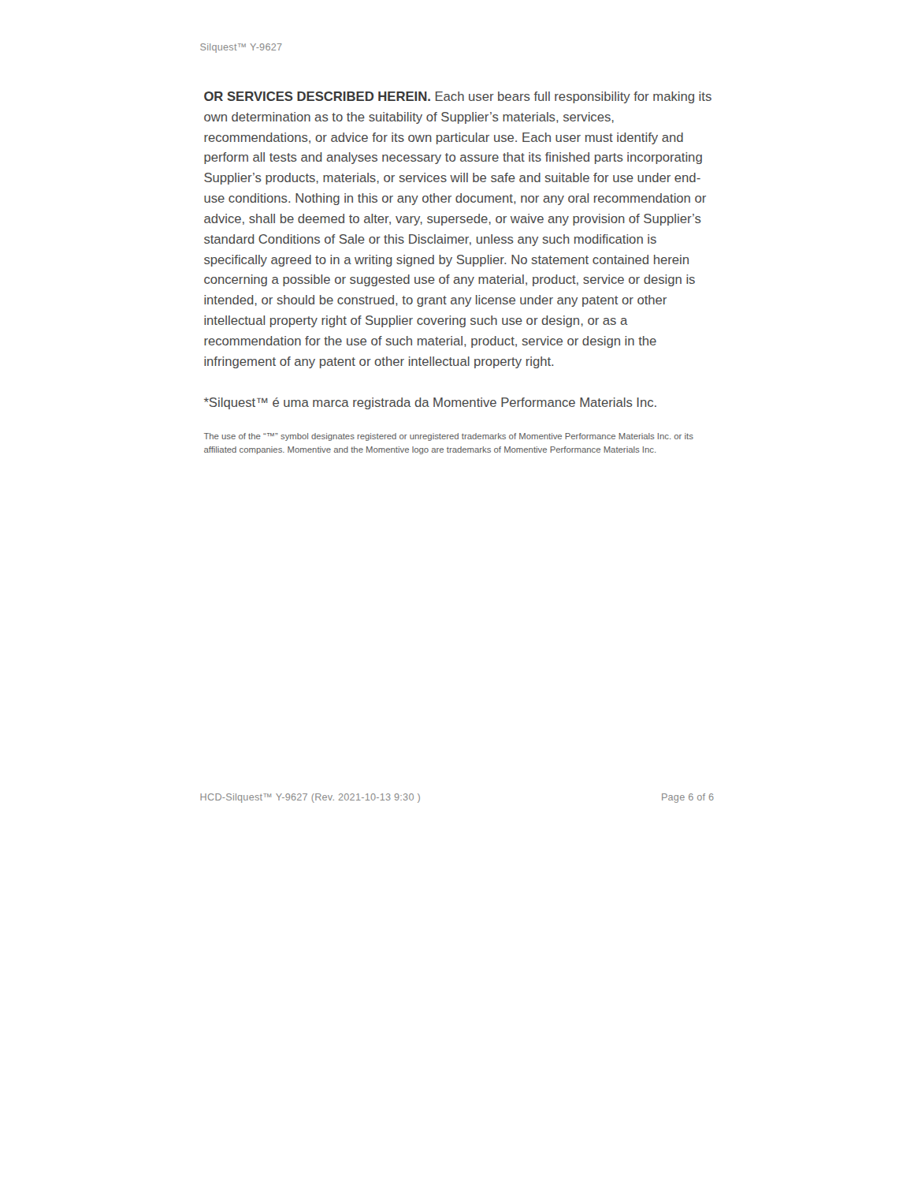Silquest™ Y-9627
OR SERVICES DESCRIBED HEREIN. Each user bears full responsibility for making its own determination as to the suitability of Supplier’s materials, services, recommendations, or advice for its own particular use. Each user must identify and perform all tests and analyses necessary to assure that its finished parts incorporating Supplier’s products, materials, or services will be safe and suitable for use under end-use conditions. Nothing in this or any other document, nor any oral recommendation or advice, shall be deemed to alter, vary, supersede, or waive any provision of Supplier’s standard Conditions of Sale or this Disclaimer, unless any such modification is specifically agreed to in a writing signed by Supplier. No statement contained herein concerning a possible or suggested use of any material, product, service or design is intended, or should be construed, to grant any license under any patent or other intellectual property right of Supplier covering such use or design, or as a recommendation for the use of such material, product, service or design in the infringement of any patent or other intellectual property right.
*Silquest™ é uma marca registrada da Momentive Performance Materials Inc.
The use of the “™” symbol designates registered or unregistered trademarks of Momentive Performance Materials Inc. or its affiliated companies. Momentive and the Momentive logo are trademarks of Momentive Performance Materials Inc.
HCD-Silquest™ Y-9627 (Rev. 2021-10-13 9:30 ) Page 6 of 6